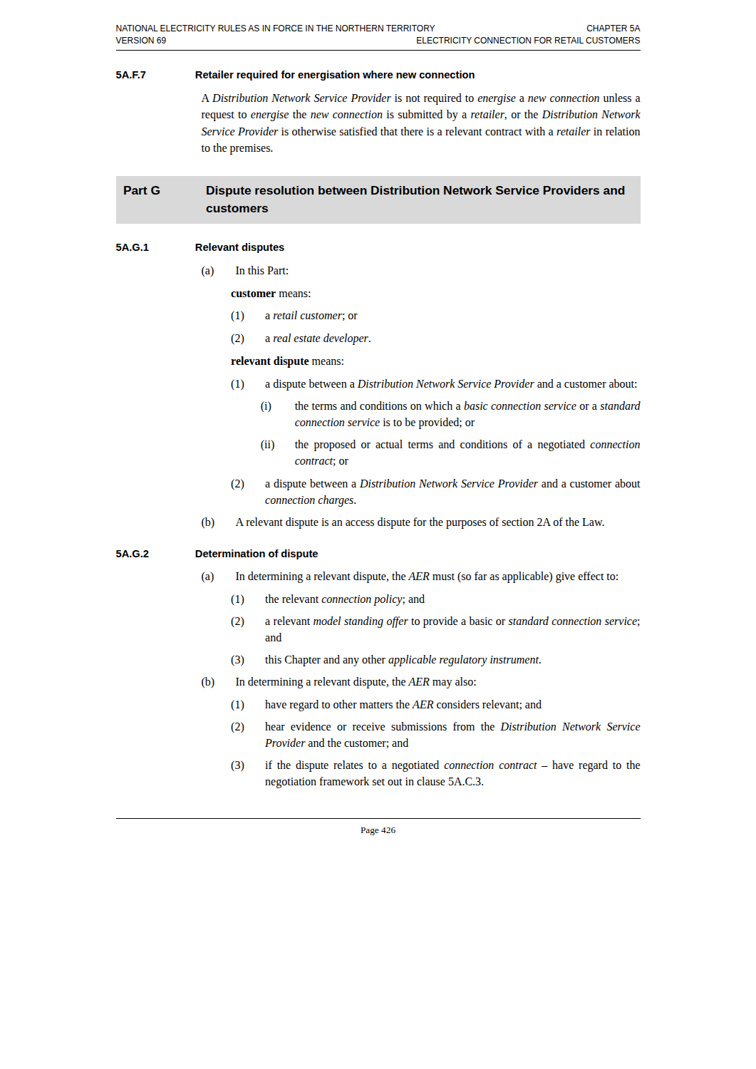National Electricity Rules as in force in the Northern Territory
Chapter 5A
Version 69
Electricity connection for retail customers
5A.F.7
Retailer required for energisation where new connection
A Distribution Network Service Provider is not required to energise a new connection unless a request to energise the new connection is submitted by a retailer, or the Distribution Network Service Provider is otherwise satisfied that there is a relevant contract with a retailer in relation to the premises.
Part G Dispute resolution between Distribution Network Service Providers and customers
5A.G.1
Relevant disputes
(a)
In this Part:
customer means:
(1)
a retail customer; or
(2)
a real estate developer.
relevant dispute means:
(1)
a dispute between a Distribution Network Service Provider and a customer about:
(i)
the terms and conditions on which a basic connection service or a standard connection service is to be provided; or
(ii)
the proposed or actual terms and conditions of a negotiated connection contract; or
(2)
a dispute between a Distribution Network Service Provider and a customer about connection charges.
(b)
A relevant dispute is an access dispute for the purposes of section 2A of the Law.
5A.G.2
Determination of dispute
(a)
In determining a relevant dispute, the AER must (so far as applicable) give effect to:
(1)
the relevant connection policy; and
(2)
a relevant model standing offer to provide a basic or standard connection service; and
(3)
this Chapter and any other applicable regulatory instrument.
(b)
In determining a relevant dispute, the AER may also:
(1)
have regard to other matters the AER considers relevant; and
(2)
hear evidence or receive submissions from the Distribution Network Service Provider and the customer; and
(3)
if the dispute relates to a negotiated connection contract – have regard to the negotiation framework set out in clause 5A.C.3.
Page 426